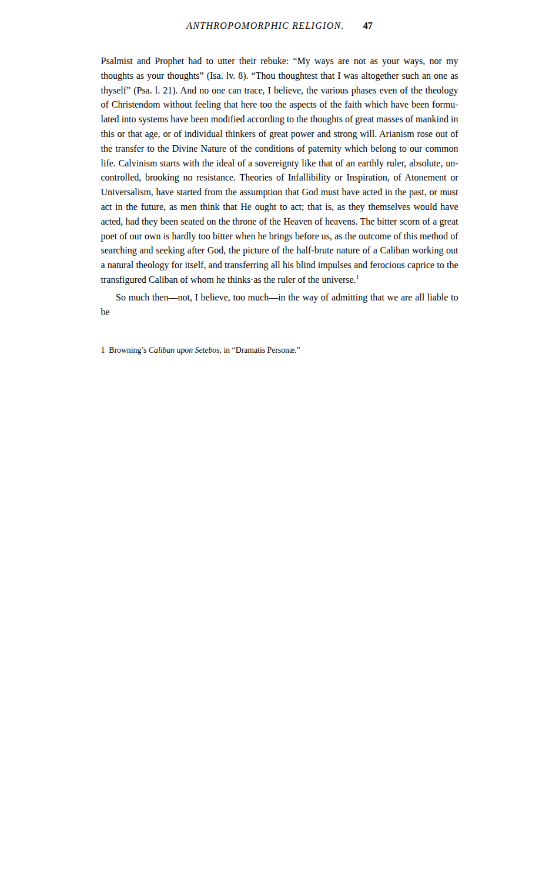Anthropomorphic Religion.
47
Psalmist and Prophet had to utter their rebuke: “My ways are not as your ways, nor my thoughts as your thoughts” (Isa. lv. 8). “Thou thoughtest that I was altogether such an one as thyself” (Psa. l. 21). And no one can trace, I believe, the various phases even of the theology of Christendom without feeling that here too the aspects of the faith which have been formulated into systems have been modified according to the thoughts of great masses of mankind in this or that age, or of individual thinkers of great power and strong will. Arianism rose out of the transfer to the Divine Nature of the conditions of paternity which belong to our common life. Calvinism starts with the ideal of a sovereignty like that of an earthly ruler, absolute, uncontrolled, brooking no resistance. Theories of Infallibility or Inspiration, of Atonement or Universalism, have started from the assumption that God must have acted in the past, or must act in the future, as men think that He ought to act; that is, as they themselves would have acted, had they been seated on the throne of the Heaven of heavens. The bitter scorn of a great poet of our own is hardly too bitter when he brings before us, as the outcome of this method of searching and seeking after God, the picture of the half-brute nature of a Caliban working out a natural theology for itself, and transferring all his blind impulses and ferocious caprice to the transfigured Caliban of whom he thinks·as the ruler of the universe.1
So much then—not, I believe, too much—in the way of admitting that we are all liable to be
1 Browning’s Caliban upon Setebos, in “Dramatis Personæ.”